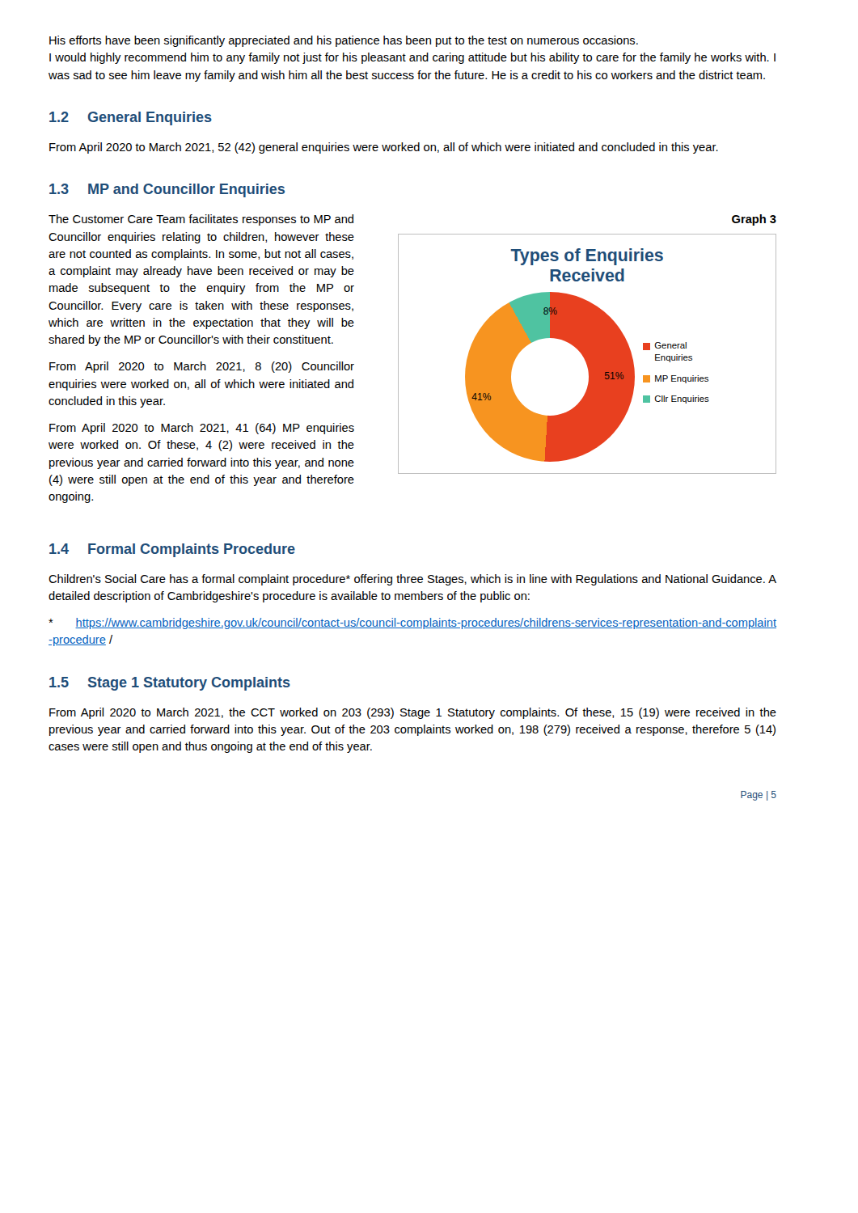His efforts have been significantly appreciated and his patience has been put to the test on numerous occasions.
I would highly recommend him to any family not just for his pleasant and caring attitude but his ability to care for the family he works with. I was sad to see him leave my family and wish him all the best success for the future. He is a credit to his co workers and the district team.
1.2 General Enquiries
From April 2020 to March 2021, 52 (42) general enquiries were worked on, all of which were initiated and concluded in this year.
1.3 MP and Councillor Enquiries
Graph 3
Types of Enquiries
Received
51% 41% 8%
General
Enquiries
MP Enquiries
Cllr Enquiries
The Customer Care Team facilitates responses to MP and Councillor enquiries relating to children, however these are not counted as complaints. In some, but not all cases, a complaint may already have been received or may be made subsequent to the enquiry from the MP or Councillor. Every care is taken with these responses, which are written in the expectation that they will be shared by the MP or Councillor's with their constituent.
From April 2020 to March 2021, 8 (20) Councillor enquiries were worked on, all of which were initiated and concluded in this year.
From April 2020 to March 2021, 41 (64) MP enquiries were worked on. Of these, 4 (2) were received in the previous year and carried forward into this year, and none (4) were still open at the end of this year and therefore ongoing.
1.4 Formal Complaints Procedure
Children's Social Care has a formal complaint procedure* offering three Stages, which is in line with Regulations and National Guidance. A detailed description of Cambridgeshire's procedure is available to members of the public on:
* https://www.cambridgeshire.gov.uk/council/contact-us/council-complaints-procedures/childrens-services-representation-and-complaint-procedure /
1.5 Stage 1 Statutory Complaints
From April 2020 to March 2021, the CCT worked on 203 (293) Stage 1 Statutory complaints. Of these, 15 (19) were received in the previous year and carried forward into this year. Out of the 203 complaints worked on, 198 (279) received a response, therefore 5 (14) cases were still open and thus ongoing at the end of this year.
Page | 5